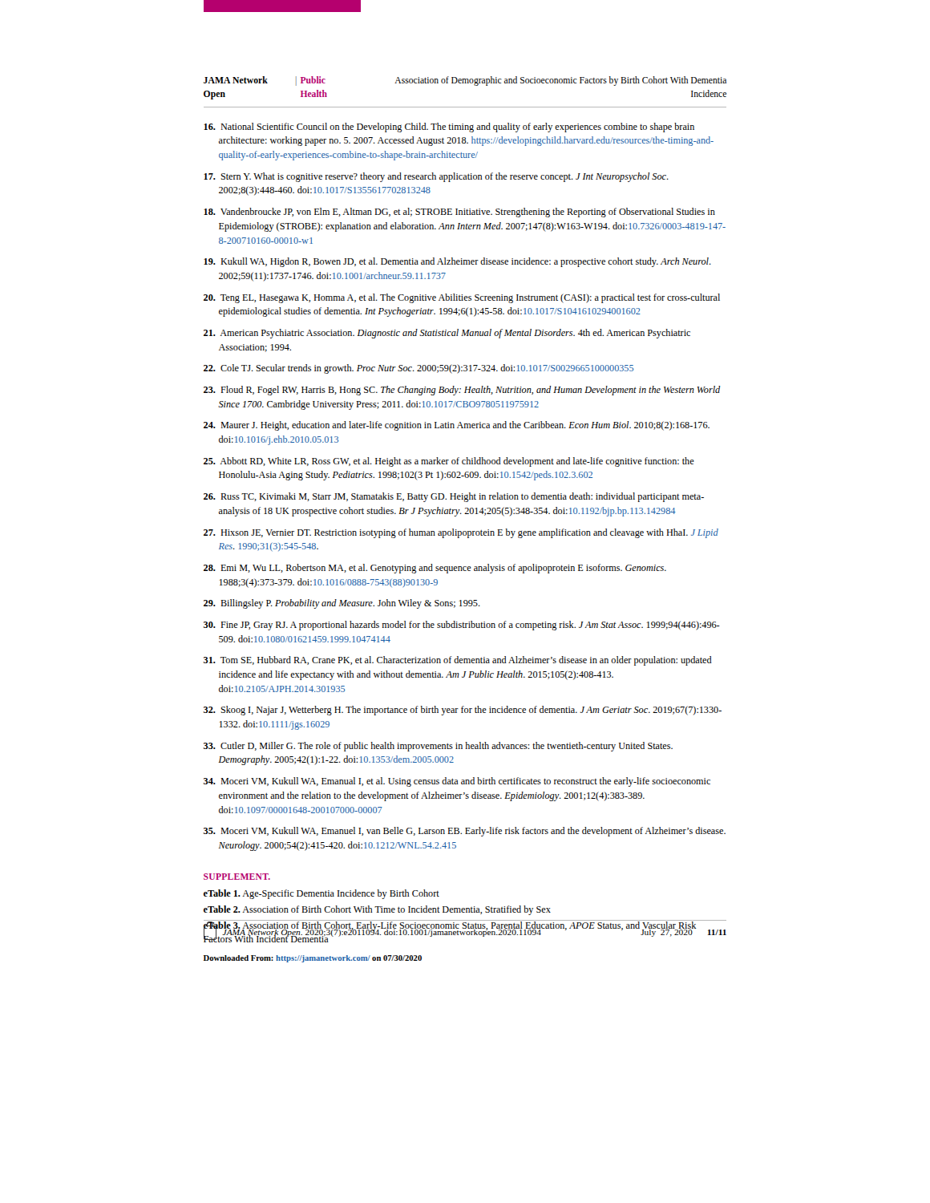JAMA Network Open | Public Health Association of Demographic and Socioeconomic Factors by Birth Cohort With Dementia Incidence
16 National Scientific Council on the Developing Child. The timing and quality of early experiences combine to shape brain architecture: working paper no. 5. 2007. Accessed August 2018. https://developingchild.harvard.edu/resources/the-timing-and-quality-of-early-experiences-combine-to-shape-brain-architecture/
17 Stern Y. What is cognitive reserve? theory and research application of the reserve concept. J Int Neuropsychol Soc. 2002;8(3):448-460. doi:10.1017/S1355617702813248
18 Vandenbroucke JP, von Elm E, Altman DG, et al; STROBE Initiative. Strengthening the Reporting of Observational Studies in Epidemiology (STROBE): explanation and elaboration. Ann Intern Med. 2007;147(8):W163-W194. doi:10.7326/0003-4819-147-8-200710160-00010-w1
19 Kukull WA, Higdon R, Bowen JD, et al. Dementia and Alzheimer disease incidence: a prospective cohort study. Arch Neurol. 2002;59(11):1737-1746. doi:10.1001/archneur.59.11.1737
20 Teng EL, Hasegawa K, Homma A, et al. The Cognitive Abilities Screening Instrument (CASI): a practical test for cross-cultural epidemiological studies of dementia. Int Psychogeriatr. 1994;6(1):45-58. doi:10.1017/S1041610294001602
21 American Psychiatric Association. Diagnostic and Statistical Manual of Mental Disorders. 4th ed. American Psychiatric Association; 1994.
22 Cole TJ. Secular trends in growth. Proc Nutr Soc. 2000;59(2):317-324. doi:10.1017/S0029665100000355
23 Floud R, Fogel RW, Harris B, Hong SC. The Changing Body: Health, Nutrition, and Human Development in the Western World Since 1700. Cambridge University Press; 2011. doi:10.1017/CBO9780511975912
24 Maurer J. Height, education and later-life cognition in Latin America and the Caribbean. Econ Hum Biol. 2010;8(2):168-176. doi:10.1016/j.ehb.2010.05.013
25 Abbott RD, White LR, Ross GW, et al. Height as a marker of childhood development and late-life cognitive function: the Honolulu-Asia Aging Study. Pediatrics. 1998;102(3 Pt 1):602-609. doi:10.1542/peds.102.3.602
26 Russ TC, Kivimaki M, Starr JM, Stamatakis E, Batty GD. Height in relation to dementia death: individual participant meta-analysis of 18 UK prospective cohort studies. Br J Psychiatry. 2014;205(5):348-354. doi:10.1192/bjp.bp.113.142984
27 Hixson JE, Vernier DT. Restriction isotyping of human apolipoprotein E by gene amplification and cleavage with HhaI. J Lipid Res. 1990;31(3):545-548.
28 Emi M, Wu LL, Robertson MA, et al. Genotyping and sequence analysis of apolipoprotein E isoforms. Genomics. 1988;3(4):373-379. doi:10.1016/0888-7543(88)90130-9
29 Billingsley P. Probability and Measure. John Wiley & Sons; 1995.
30 Fine JP, Gray RJ. A proportional hazards model for the subdistribution of a competing risk. J Am Stat Assoc. 1999;94(446):496-509. doi:10.1080/01621459.1999.10474144
31 Tom SE, Hubbard RA, Crane PK, et al. Characterization of dementia and Alzheimer’s disease in an older population: updated incidence and life expectancy with and without dementia. Am J Public Health. 2015;105(2):408-413. doi:10.2105/AJPH.2014.301935
32 Skoog I, Najar J, Wetterberg H. The importance of birth year for the incidence of dementia. J Am Geriatr Soc. 2019;67(7):1330-1332. doi:10.1111/jgs.16029
33 Cutler D, Miller G. The role of public health improvements in health advances: the twentieth-century United States. Demography. 2005;42(1):1-22. doi:10.1353/dem.2005.0002
34 Moceri VM, Kukull WA, Emanual I, et al. Using census data and birth certificates to reconstruct the early-life socioeconomic environment and the relation to the development of Alzheimer’s disease. Epidemiology. 2001;12(4):383-389. doi:10.1097/00001648-200107000-00007
35 Moceri VM, Kukull WA, Emanuel I, van Belle G, Larson EB. Early-life risk factors and the development of Alzheimer’s disease. Neurology. 2000;54(2):415-420. doi:10.1212/WNL.54.2.415
Supplement.
eTable 1. Age-Specific Dementia Incidence by Birth Cohort
eTable 2. Association of Birth Cohort With Time to Incident Dementia, Stratified by Sex
eTable 3. Association of Birth Cohort, Early-Life Socioeconomic Status, Parental Education, APOE Status, and Vascular Risk Factors With Incident Dementia
JAMA Network Open. 2020;3(7):e2011094. doi:10.1001/jamanetworkopen.2020.11094 July 27, 2020 11/11
Downloaded From: https://jamanetwork.com/ on 07/30/2020